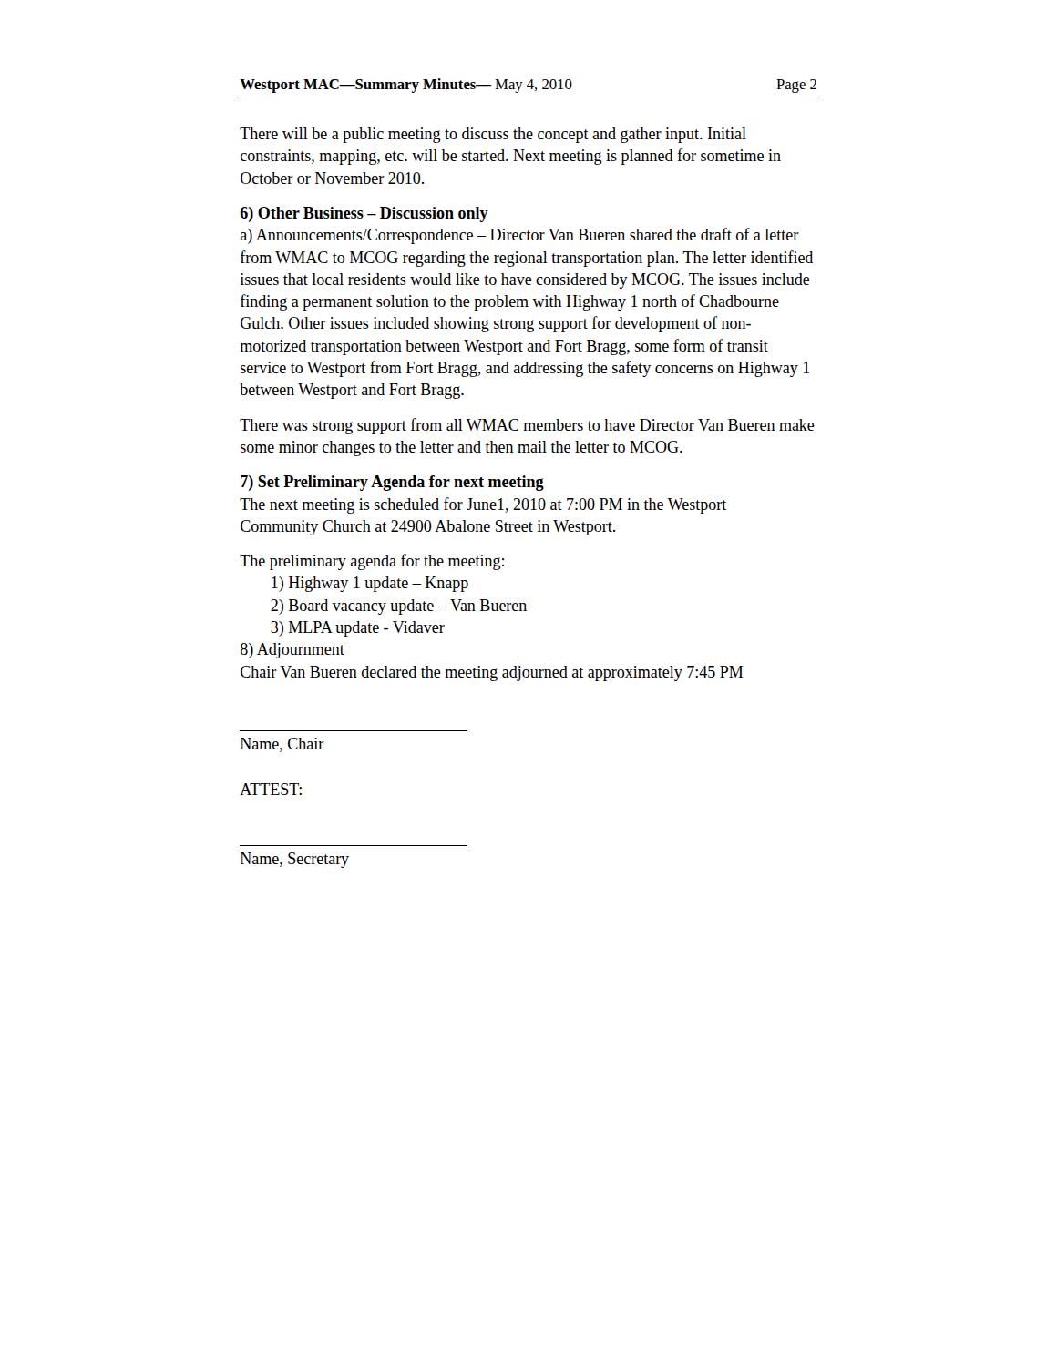Westport MAC—Summary Minutes— May 4, 2010
Page 2
There will be a public meeting to discuss the concept and gather input. Initial constraints, mapping, etc. will be started. Next meeting is planned for sometime in October or November 2010.
6) Other Business – Discussion only
a) Announcements/Correspondence – Director Van Bueren shared the draft of a letter
from WMAC to MCOG regarding the regional transportation plan. The letter identified
issues that local residents would like to have considered by MCOG. The issues include
finding a permanent solution to the problem with Highway 1 north of Chadbourne Gulch. Other issues included showing strong support for development of non-motorized transportation between Westport and Fort Bragg, some form of transit service to Westport from Fort Bragg, and addressing the safety concerns on Highway 1 between Westport and Fort Bragg.
There was strong support from all WMAC members to have Director Van Bueren make some minor changes to the letter and then mail the letter to MCOG.
7) Set Preliminary Agenda for next meeting
The next meeting is scheduled for June1, 2010 at 7:00 PM in the Westport
Community Church at 24900 Abalone Street in Westport.
The preliminary agenda for the meeting:
1) Highway 1 update – Knapp
2) Board vacancy update – Van Bueren
3) MLPA update - Vidaver
8) Adjournment
Chair Van Bueren declared the meeting adjourned at approximately 7:45 PM
Name, Chair
ATTEST:
Name, Secretary